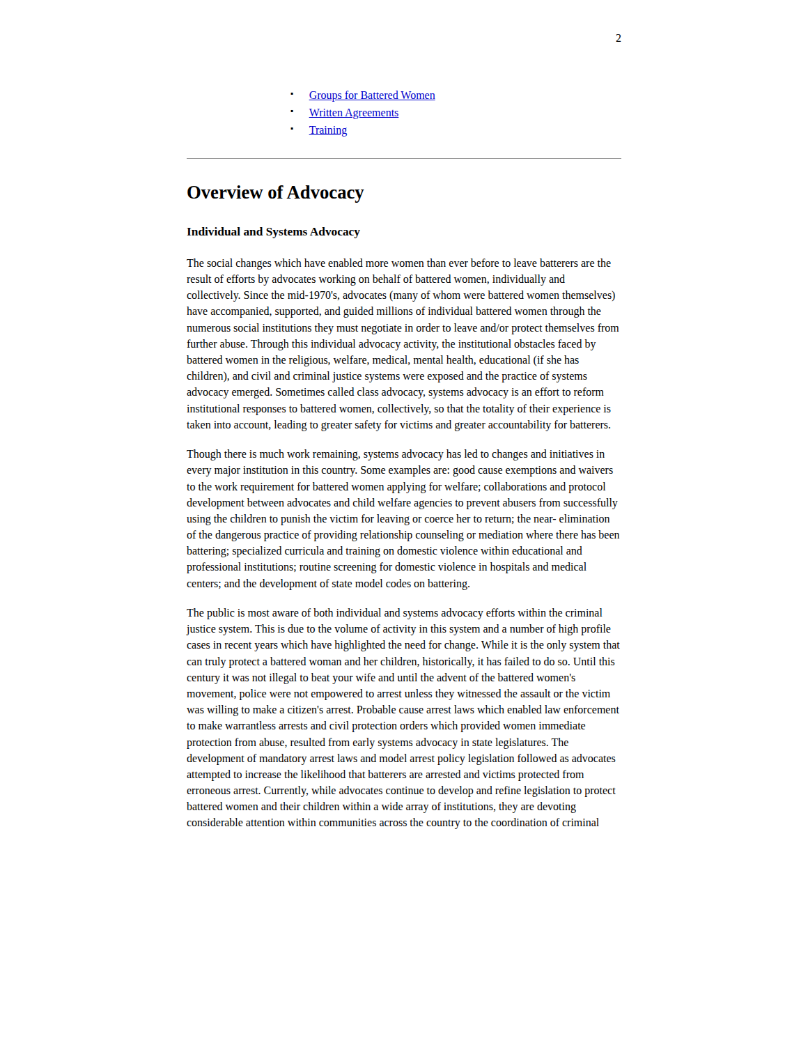2
Groups for Battered Women
Written Agreements
Training
Overview of Advocacy
Individual and Systems Advocacy
The social changes which have enabled more women than ever before to leave batterers are the result of efforts by advocates working on behalf of battered women, individually and collectively. Since the mid-1970's, advocates (many of whom were battered women themselves) have accompanied, supported, and guided millions of individual battered women through the numerous social institutions they must negotiate in order to leave and/or protect themselves from further abuse. Through this individual advocacy activity, the institutional obstacles faced by battered women in the religious, welfare, medical, mental health, educational (if she has children), and civil and criminal justice systems were exposed and the practice of systems advocacy emerged. Sometimes called class advocacy, systems advocacy is an effort to reform institutional responses to battered women, collectively, so that the totality of their experience is taken into account, leading to greater safety for victims and greater accountability for batterers.
Though there is much work remaining, systems advocacy has led to changes and initiatives in every major institution in this country. Some examples are: good cause exemptions and waivers to the work requirement for battered women applying for welfare; collaborations and protocol development between advocates and child welfare agencies to prevent abusers from successfully using the children to punish the victim for leaving or coerce her to return; the near- elimination of the dangerous practice of providing relationship counseling or mediation where there has been battering; specialized curricula and training on domestic violence within educational and professional institutions; routine screening for domestic violence in hospitals and medical centers; and the development of state model codes on battering.
The public is most aware of both individual and systems advocacy efforts within the criminal justice system. This is due to the volume of activity in this system and a number of high profile cases in recent years which have highlighted the need for change. While it is the only system that can truly protect a battered woman and her children, historically, it has failed to do so. Until this century it was not illegal to beat your wife and until the advent of the battered women's movement, police were not empowered to arrest unless they witnessed the assault or the victim was willing to make a citizen's arrest. Probable cause arrest laws which enabled law enforcement to make warrantless arrests and civil protection orders which provided women immediate protection from abuse, resulted from early systems advocacy in state legislatures. The development of mandatory arrest laws and model arrest policy legislation followed as advocates attempted to increase the likelihood that batterers are arrested and victims protected from erroneous arrest. Currently, while advocates continue to develop and refine legislation to protect battered women and their children within a wide array of institutions, they are devoting considerable attention within communities across the country to the coordination of criminal